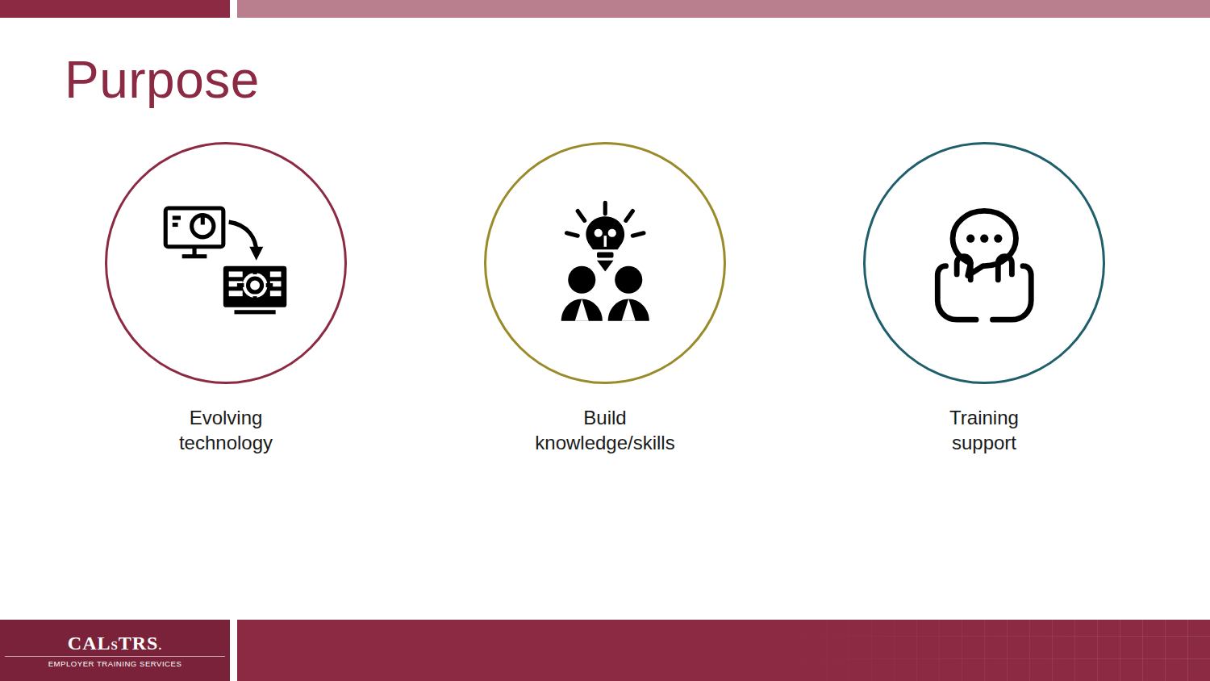Purpose
Evolving
technology
Build
knowledge/skills
Training
support
CALSTRS.
EMPLOYER TRAINING SERVICES